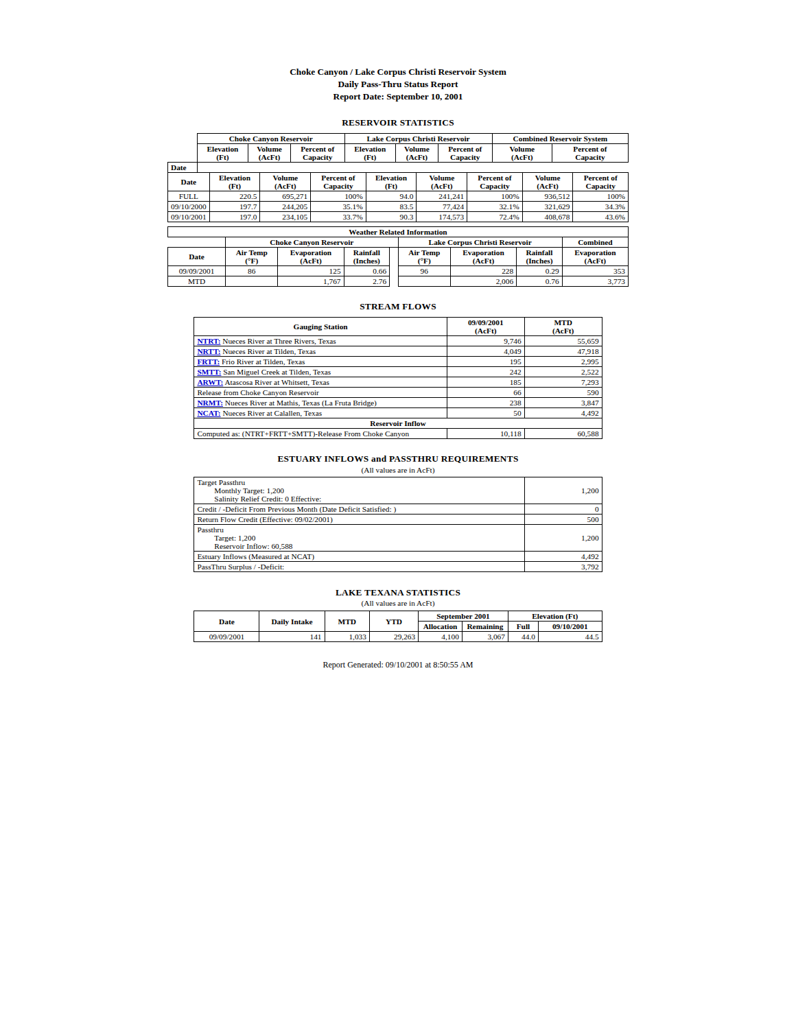Choke Canyon / Lake Corpus Christi Reservoir System
Daily Pass-Thru Status Report
Report Date: September 10, 2001
RESERVOIR STATISTICS
| | Choke Canyon Reservoir | Lake Corpus Christi Reservoir | Combined Reservoir System |
| --- | --- | --- | --- |
| Elevation (Ft) | Volume (AcFt) | Percent of Capacity | Elevation (Ft) | Volume (AcFt) | Percent of Capacity | Volume (AcFt) | Percent of Capacity |
| Date | |
| Date | Elevation (Ft) | Volume (AcFt) | Percent of Capacity | Elevation (Ft) | Volume (AcFt) | Percent of Capacity | Volume (AcFt) | Percent of Capacity |
| --- | --- | --- | --- | --- | --- | --- | --- | --- |
| FULL | 220.5 | 695,271 | 100% | 94.0 | 241,241 | 100% | 936,512 | 100% |
| 09/10/2000 | 197.7 | 244,205 | 35.1% | 83.5 | 77,424 | 32.1% | 321,629 | 34.3% |
| 09/10/2001 | 197.0 | 234,105 | 33.7% | 90.3 | 174,573 | 72.4% | 408,678 | 43.6% |
| Weather Related Information |
| --- |
| | Choke Canyon Reservoir | Lake Corpus Christi Reservoir | Combined |
| Date | Air Temp (°F) | Evaporation (AcFt) | Rainfall (Inches) | | Air Temp (°F) | Evaporation (AcFt) | Rainfall (Inches) | Evaporation (AcFt) |
| 09/09/2001 | 86 | 125 | 0.66 | | 96 | 228 | 0.29 | 353 |
| MTD | | 1,767 | 2.76 | | | 2,006 | 0.76 | 3,773 |
STREAM FLOWS
| Gauging Station | 09/09/2001 (AcFt) | MTD (AcFt) |
| --- | --- | --- |
| NTRT: Nueces River at Three Rivers, Texas | 9,746 | 55,659 |
| NRTT: Nueces River at Tilden, Texas | 4,049 | 47,918 |
| FRTT: Frio River at Tilden, Texas | 195 | 2,995 |
| SMTT: San Miguel Creek at Tilden, Texas | 242 | 2,522 |
| ARWT: Atascosa River at Whitsett, Texas | 185 | 7,293 |
| Release from Choke Canyon Reservoir | 66 | 590 |
| NRMT: Nueces River at Mathis, Texas (La Fruta Bridge) | 238 | 3,847 |
| NCAT: Nueces River at Calallen, Texas | 50 | 4,492 |
| Reservoir Inflow |
| Computed as: (NTRT+FRTT+SMTT)-Release From Choke Canyon | 10,118 | 60,588 |
ESTUARY INFLOWS and PASSTHRU REQUIREMENTS
(All values are in AcFt)
| Target Passthru Monthly Target: 1,200 Salinity Relief Credit: 0 Effective: | 1,200 |
| Credit / -Deficit From Previous Month (Date Deficit Satisfied: ) | 0 |
| Return Flow Credit (Effective: 09/02/2001) | 500 |
| Passthru Target: 1,200 Reservoir Inflow: 60,588 | 1,200 |
| Estuary Inflows (Measured at NCAT) | 4,492 |
| PassThru Surplus / -Deficit: | 3,792 |
LAKE TEXANA STATISTICS
(All values are in AcFt)
| Date | Daily Intake | MTD | YTD | September 2001 | Elevation (Ft) |
| --- | --- | --- | --- | --- | --- |
| Allocation | Remaining | Full | 09/10/2001 |
| 09/09/2001 | 141 | 1,033 | 29,263 | 4,100 | 3,067 | 44.0 | 44.5 |
Report Generated: 09/10/2001 at 8:50:55 AM